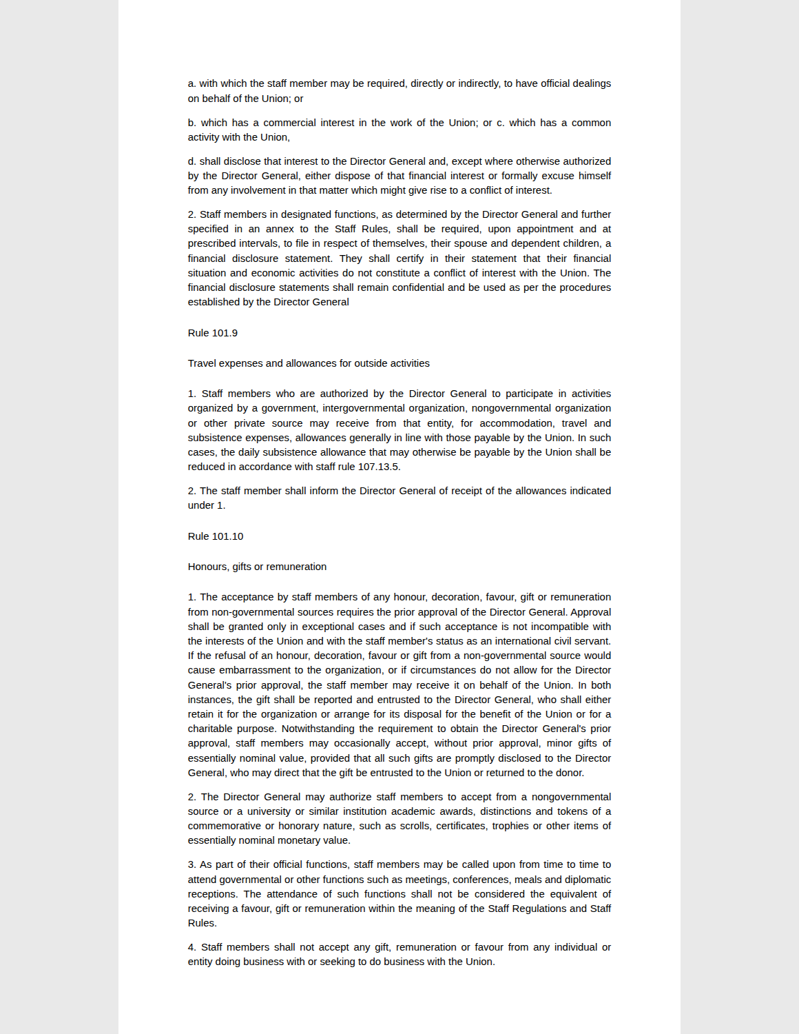a. with which the staff member may be required, directly or indirectly, to have official dealings on behalf of the Union; or
b. which has a commercial interest in the work of the Union; or c. which has a common activity with the Union,
d. shall disclose that interest to the Director General and, except where otherwise authorized by the Director General, either dispose of that financial interest or formally excuse himself from any involvement in that matter which might give rise to a conflict of interest.
2. Staff members in designated functions, as determined by the Director General and further specified in an annex to the Staff Rules, shall be required, upon appointment and at prescribed intervals, to file in respect of themselves, their spouse and dependent children, a financial disclosure statement. They shall certify in their statement that their financial situation and economic activities do not constitute a conflict of interest with the Union. The financial disclosure statements shall remain confidential and be used as per the procedures established by the Director General
Rule 101.9
Travel expenses and allowances for outside activities
1. Staff members who are authorized by the Director General to participate in activities organized by a government, intergovernmental organization, nongovernmental organization or other private source may receive from that entity, for accommodation, travel and subsistence expenses, allowances generally in line with those payable by the Union. In such cases, the daily subsistence allowance that may otherwise be payable by the Union shall be reduced in accordance with staff rule 107.13.5.
2. The staff member shall inform the Director General of receipt of the allowances indicated under 1.
Rule 101.10
Honours, gifts or remuneration
1. The acceptance by staff members of any honour, decoration, favour, gift or remuneration from non-governmental sources requires the prior approval of the Director General. Approval shall be granted only in exceptional cases and if such acceptance is not incompatible with the interests of the Union and with the staff member's status as an international civil servant. If the refusal of an honour, decoration, favour or gift from a non-governmental source would cause embarrassment to the organization, or if circumstances do not allow for the Director General's prior approval, the staff member may receive it on behalf of the Union. In both instances, the gift shall be reported and entrusted to the Director General, who shall either retain it for the organization or arrange for its disposal for the benefit of the Union or for a charitable purpose. Notwithstanding the requirement to obtain the Director General's prior approval, staff members may occasionally accept, without prior approval, minor gifts of essentially nominal value, provided that all such gifts are promptly disclosed to the Director General, who may direct that the gift be entrusted to the Union or returned to the donor.
2. The Director General may authorize staff members to accept from a nongovernmental source or a university or similar institution academic awards, distinctions and tokens of a commemorative or honorary nature, such as scrolls, certificates, trophies or other items of essentially nominal monetary value.
3. As part of their official functions, staff members may be called upon from time to time to attend governmental or other functions such as meetings, conferences, meals and diplomatic receptions. The attendance of such functions shall not be considered the equivalent of receiving a favour, gift or remuneration within the meaning of the Staff Regulations and Staff Rules.
4. Staff members shall not accept any gift, remuneration or favour from any individual or entity doing business with or seeking to do business with the Union.